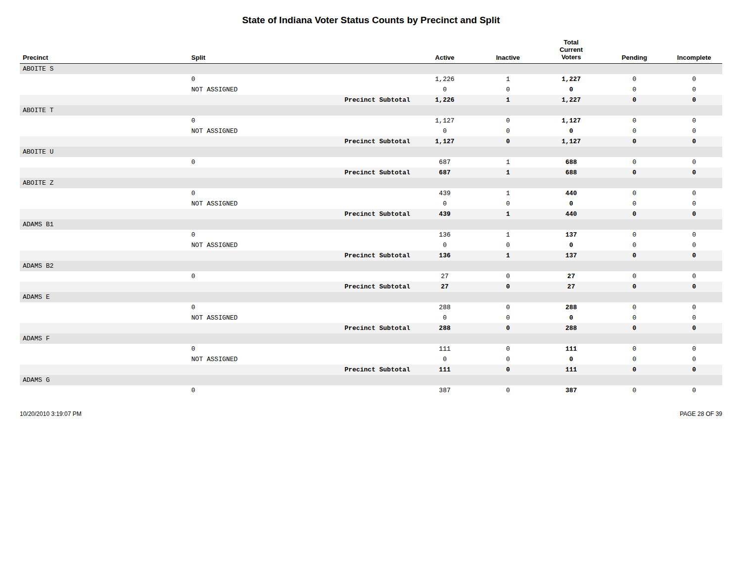State of Indiana Voter Status Counts by Precinct and Split
| Precinct | Split | | Active | Inactive | Total Current Voters | Pending | Incomplete |
| --- | --- | --- | --- | --- | --- | --- | --- |
| ABOITE S | | | | | | | |
| | 0 | | 1,226 | 1 | 1,227 | 0 | 0 |
| | NOT ASSIGNED | | 0 | 0 | 0 | 0 | 0 |
| | | Precinct Subtotal | 1,226 | 1 | 1,227 | 0 | 0 |
| ABOITE T | | | | | | | |
| | 0 | | 1,127 | 0 | 1,127 | 0 | 0 |
| | NOT ASSIGNED | | 0 | 0 | 0 | 0 | 0 |
| | | Precinct Subtotal | 1,127 | 0 | 1,127 | 0 | 0 |
| ABOITE U | | | | | | | |
| | 0 | | 687 | 1 | 688 | 0 | 0 |
| | | Precinct Subtotal | 687 | 1 | 688 | 0 | 0 |
| ABOITE Z | | | | | | | |
| | 0 | | 439 | 1 | 440 | 0 | 0 |
| | NOT ASSIGNED | | 0 | 0 | 0 | 0 | 0 |
| | | Precinct Subtotal | 439 | 1 | 440 | 0 | 0 |
| ADAMS B1 | | | | | | | |
| | 0 | | 136 | 1 | 137 | 0 | 0 |
| | NOT ASSIGNED | | 0 | 0 | 0 | 0 | 0 |
| | | Precinct Subtotal | 136 | 1 | 137 | 0 | 0 |
| ADAMS B2 | | | | | | | |
| | 0 | | 27 | 0 | 27 | 0 | 0 |
| | | Precinct Subtotal | 27 | 0 | 27 | 0 | 0 |
| ADAMS E | | | | | | | |
| | 0 | | 288 | 0 | 288 | 0 | 0 |
| | NOT ASSIGNED | | 0 | 0 | 0 | 0 | 0 |
| | | Precinct Subtotal | 288 | 0 | 288 | 0 | 0 |
| ADAMS F | | | | | | | |
| | 0 | | 111 | 0 | 111 | 0 | 0 |
| | NOT ASSIGNED | | 0 | 0 | 0 | 0 | 0 |
| | | Precinct Subtotal | 111 | 0 | 111 | 0 | 0 |
| ADAMS G | | | | | | | |
| | 0 | | 387 | 0 | 387 | 0 | 0 |
10/20/2010 3:19:07 PM
PAGE 28 OF 39